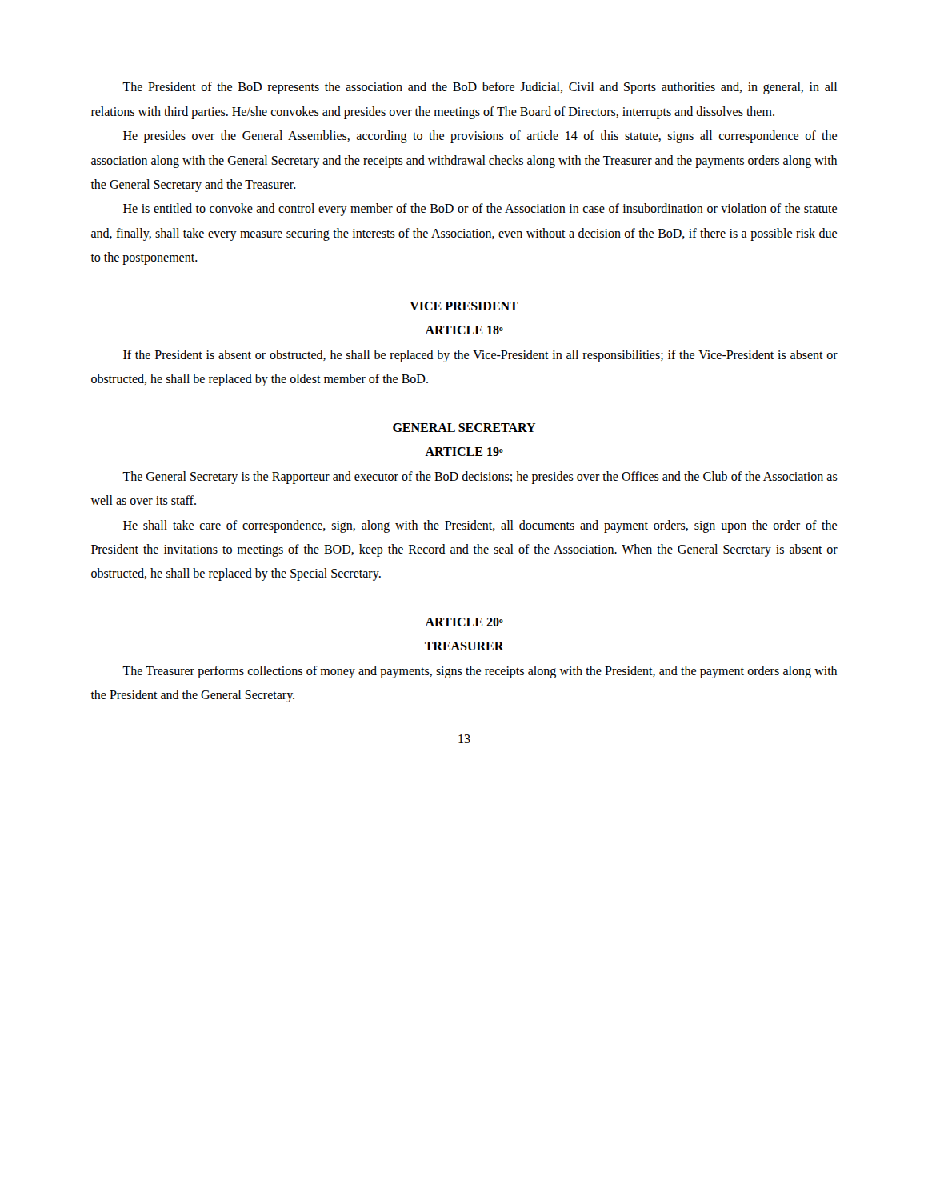The President of the BoD represents the association and the BoD before Judicial, Civil and Sports authorities and, in general, in all relations with third parties. He/she convokes and presides over the meetings of The Board of Directors, interrupts and dissolves them.
He presides over the General Assemblies, according to the provisions of article 14 of this statute, signs all correspondence of the association along with the General Secretary and the receipts and withdrawal checks along with the Treasurer and the payments orders along with the General Secretary and the Treasurer.
He is entitled to convoke and control every member of the BoD or of the Association in case of insubordination or violation of the statute and, finally, shall take every measure securing the interests of the Association, even without a decision of the BoD, if there is a possible risk due to the postponement.
VICE PRESIDENT
ARTICLE 18ᵒ
If the President is absent or obstructed, he shall be replaced by the Vice-President in all responsibilities; if the Vice-President is absent or obstructed, he shall be replaced by the oldest member of the BoD.
GENERAL SECRETARY
ARTICLE 19ᵒ
The General Secretary is the Rapporteur and executor of the BoD decisions; he presides over the Offices and the Club of the Association as well as over its staff.
He shall take care of correspondence, sign, along with the President, all documents and payment orders, sign upon the order of the President the invitations to meetings of the BOD, keep the Record and the seal of the Association. When the General Secretary is absent or obstructed, he shall be replaced by the Special Secretary.
ARTICLE 20ᵒ
TREASURER
The Treasurer performs collections of money and payments, signs the receipts along with the President, and the payment orders along with the President and the General Secretary.
13